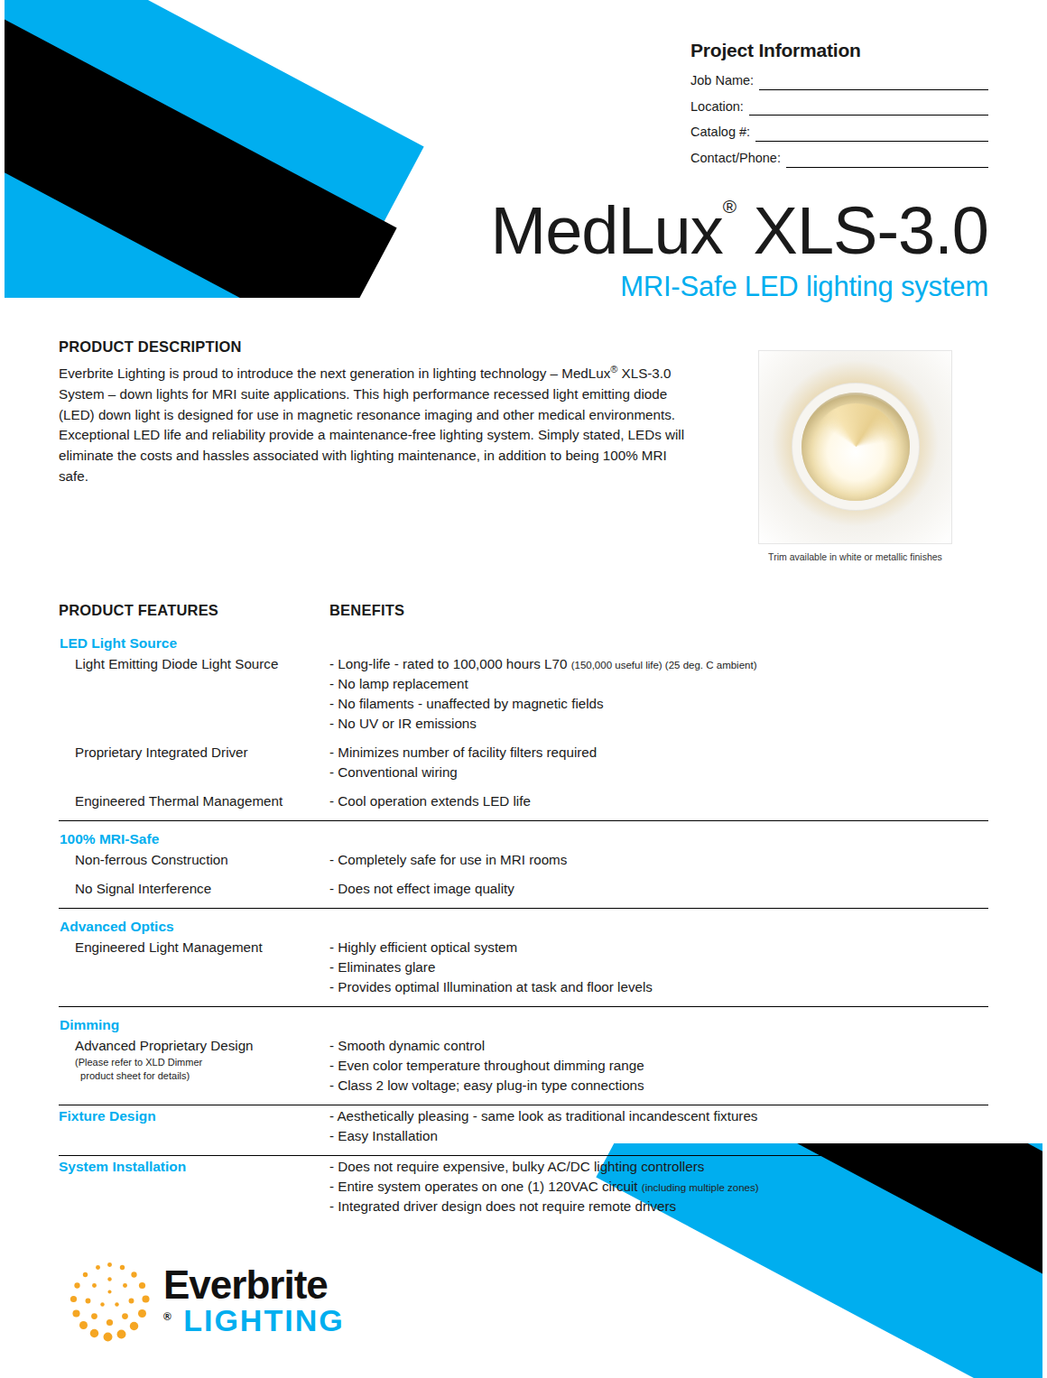Project Information
Job Name:
Location:
Catalog #:
Contact/Phone:
MedLux® XLS-3.0
MRI-Safe LED lighting system
PRODUCT DESCRIPTION
Everbrite Lighting is proud to introduce the next generation in lighting technology – MedLux® XLS-3.0 System – down lights for MRI suite applications. This high performance recessed light emitting diode (LED) down light is designed for use in magnetic resonance imaging and other medical environments. Exceptional LED life and reliability provide a maintenance-free lighting system. Simply stated, LEDs will eliminate the costs and hassles associated with lighting maintenance, in addition to being 100% MRI safe.
Trim available in white or metallic finishes
| PRODUCT FEATURES | BENEFITS |
| --- | --- |
| LED Light Source |
| Light Emitting Diode Light Source | - Long-life - rated to 100,000 hours L70 (150,000 useful life) (25 deg. C ambient) - No lamp replacement - No filaments - unaffected by magnetic fields - No UV or IR emissions |
| Proprietary Integrated Driver | - Minimizes number of facility filters required - Conventional wiring |
| Engineered Thermal Management | - Cool operation extends LED life |
| 100% MRI-Safe |
| Non-ferrous Construction | - Completely safe for use in MRI rooms |
| No Signal Interference | - Does not effect image quality |
| Advanced Optics |
| Engineered Light Management | - Highly efficient optical system - Eliminates glare - Provides optimal Illumination at task and floor levels |
| Dimming |
| Advanced Proprietary Design (Please refer to XLD Dimmer product sheet for details) | - Smooth dynamic control - Even color temperature throughout dimming range - Class 2 low voltage; easy plug-in type connections |
| Fixture Design | - Aesthetically pleasing - same look as traditional incandescent fixtures - Easy Installation |
| System Installation | - Does not require expensive, bulky AC/DC lighting controllers - Entire system operates on one (1) 120VAC circuit (including multiple zones) - Integrated driver design does not require remote drivers |
Everbrite
® LIGHTING